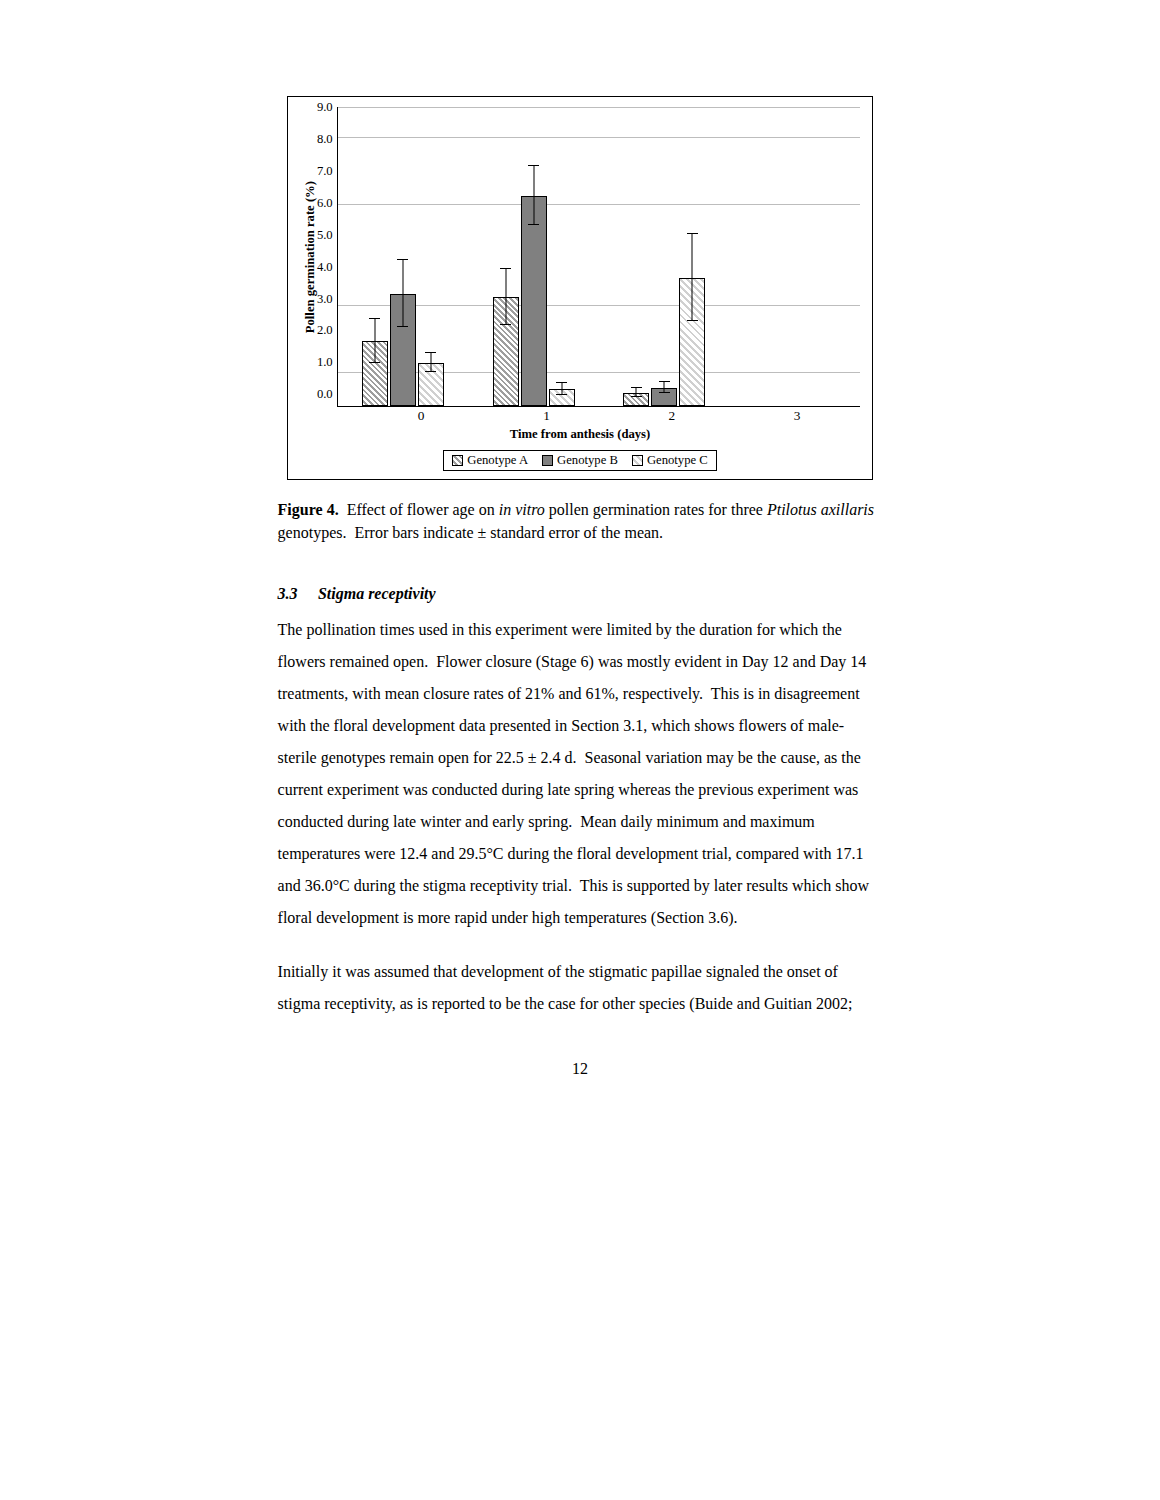Pollen germination rate (%)
9.0 8.0 7.0 6.0 5.0 4.0 3.0 2.0 1.0 0.0
0
1
2
3
Time from anthesis (days)
Genotype A
Genotype B
Genotype C
Figure 4. Effect of flower age on in vitro pollen germination rates for three Ptilotus axillaris genotypes. Error bars indicate ± standard error of the mean.
3.3 Stigma receptivity
The pollination times used in this experiment were limited by the duration for which the flowers remained open. Flower closure (Stage 6) was mostly evident in Day 12 and Day 14 treatments, with mean closure rates of 21% and 61%, respectively. This is in disagreement with the floral development data presented in Section 3.1, which shows flowers of male-sterile genotypes remain open for 22.5 ± 2.4 d. Seasonal variation may be the cause, as the current experiment was conducted during late spring whereas the previous experiment was conducted during late winter and early spring. Mean daily minimum and maximum temperatures were 12.4 and 29.5°C during the floral development trial, compared with 17.1 and 36.0°C during the stigma receptivity trial. This is supported by later results which show floral development is more rapid under high temperatures (Section 3.6).
Initially it was assumed that development of the stigmatic papillae signaled the onset of stigma receptivity, as is reported to be the case for other species (Buide and Guitian 2002;
12